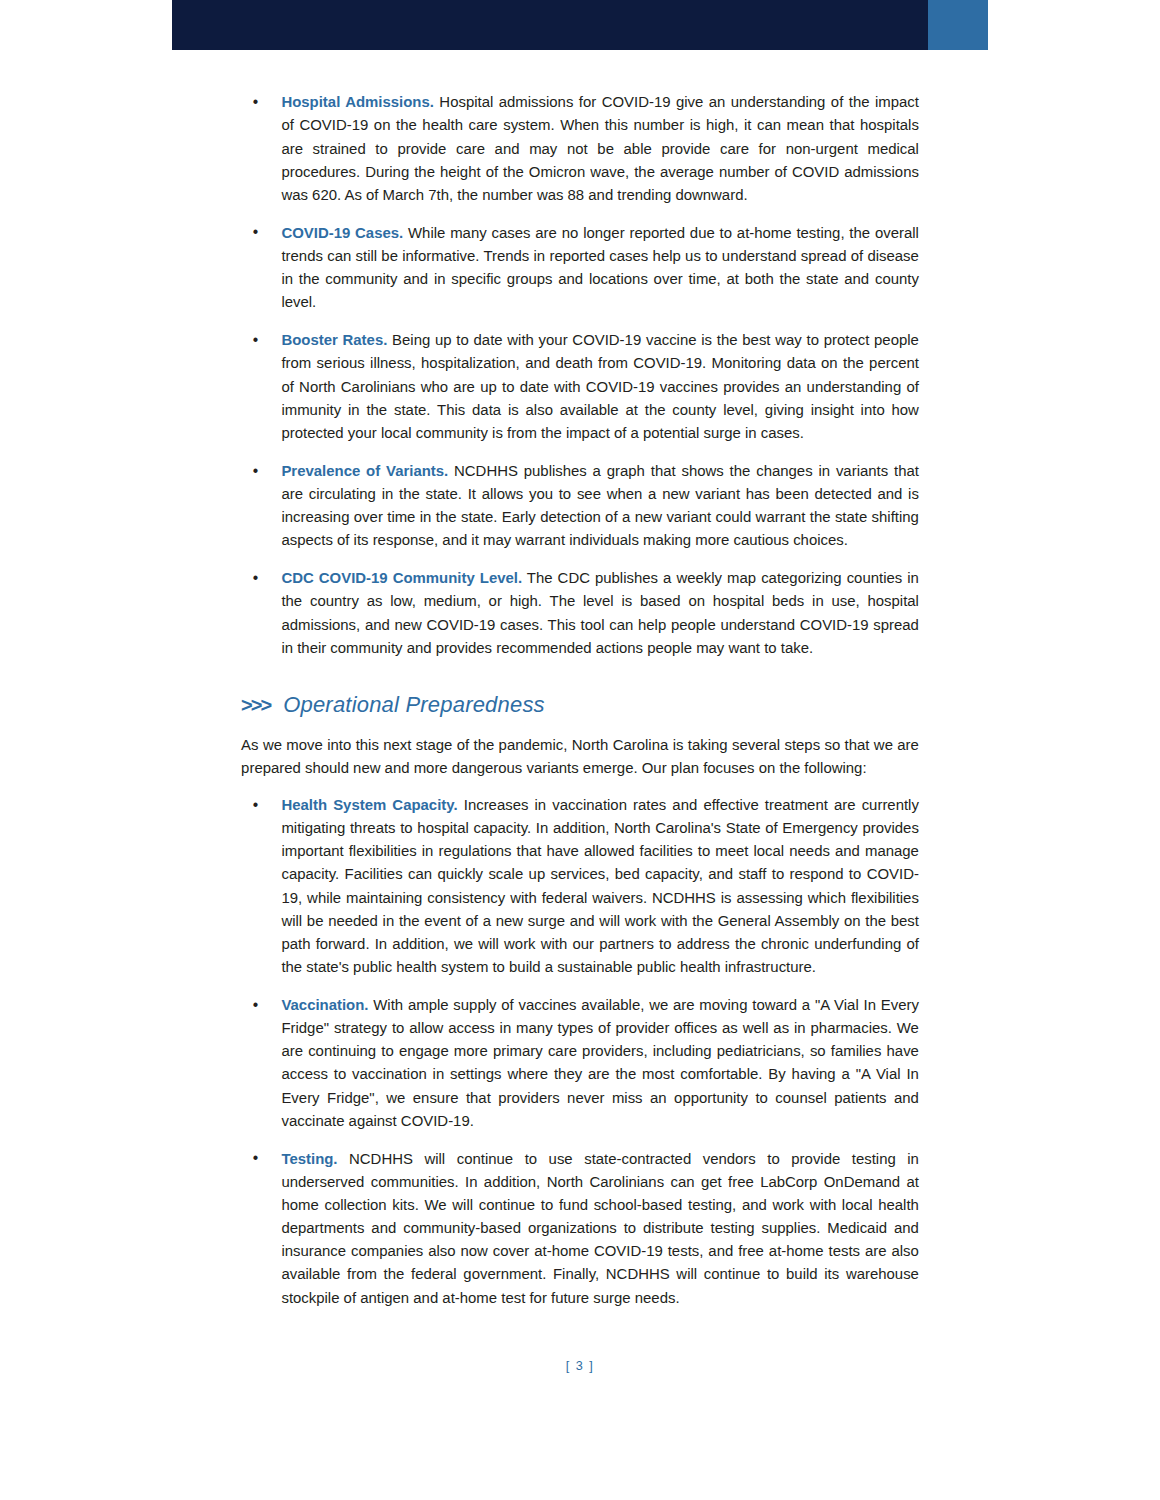Hospital Admissions. Hospital admissions for COVID-19 give an understanding of the impact of COVID-19 on the health care system. When this number is high, it can mean that hospitals are strained to provide care and may not be able provide care for non-urgent medical procedures. During the height of the Omicron wave, the average number of COVID admissions was 620. As of March 7th, the number was 88 and trending downward.
COVID-19 Cases. While many cases are no longer reported due to at-home testing, the overall trends can still be informative. Trends in reported cases help us to understand spread of disease in the community and in specific groups and locations over time, at both the state and county level.
Booster Rates. Being up to date with your COVID-19 vaccine is the best way to protect people from serious illness, hospitalization, and death from COVID-19. Monitoring data on the percent of North Carolinians who are up to date with COVID-19 vaccines provides an understanding of immunity in the state. This data is also available at the county level, giving insight into how protected your local community is from the impact of a potential surge in cases.
Prevalence of Variants. NCDHHS publishes a graph that shows the changes in variants that are circulating in the state. It allows you to see when a new variant has been detected and is increasing over time in the state. Early detection of a new variant could warrant the state shifting aspects of its response, and it may warrant individuals making more cautious choices.
CDC COVID-19 Community Level. The CDC publishes a weekly map categorizing counties in the country as low, medium, or high. The level is based on hospital beds in use, hospital admissions, and new COVID-19 cases. This tool can help people understand COVID-19 spread in their community and provides recommended actions people may want to take.
>>> Operational Preparedness
As we move into this next stage of the pandemic, North Carolina is taking several steps so that we are prepared should new and more dangerous variants emerge. Our plan focuses on the following:
Health System Capacity. Increases in vaccination rates and effective treatment are currently mitigating threats to hospital capacity. In addition, North Carolina's State of Emergency provides important flexibilities in regulations that have allowed facilities to meet local needs and manage capacity. Facilities can quickly scale up services, bed capacity, and staff to respond to COVID-19, while maintaining consistency with federal waivers. NCDHHS is assessing which flexibilities will be needed in the event of a new surge and will work with the General Assembly on the best path forward. In addition, we will work with our partners to address the chronic underfunding of the state's public health system to build a sustainable public health infrastructure.
Vaccination. With ample supply of vaccines available, we are moving toward a "A Vial In Every Fridge" strategy to allow access in many types of provider offices as well as in pharmacies. We are continuing to engage more primary care providers, including pediatricians, so families have access to vaccination in settings where they are the most comfortable. By having a "A Vial In Every Fridge", we ensure that providers never miss an opportunity to counsel patients and vaccinate against COVID-19.
Testing. NCDHHS will continue to use state-contracted vendors to provide testing in underserved communities. In addition, North Carolinians can get free LabCorp OnDemand at home collection kits. We will continue to fund school-based testing, and work with local health departments and community-based organizations to distribute testing supplies. Medicaid and insurance companies also now cover at-home COVID-19 tests, and free at-home tests are also available from the federal government. Finally, NCDHHS will continue to build its warehouse stockpile of antigen and at-home test for future surge needs.
[ 3 ]